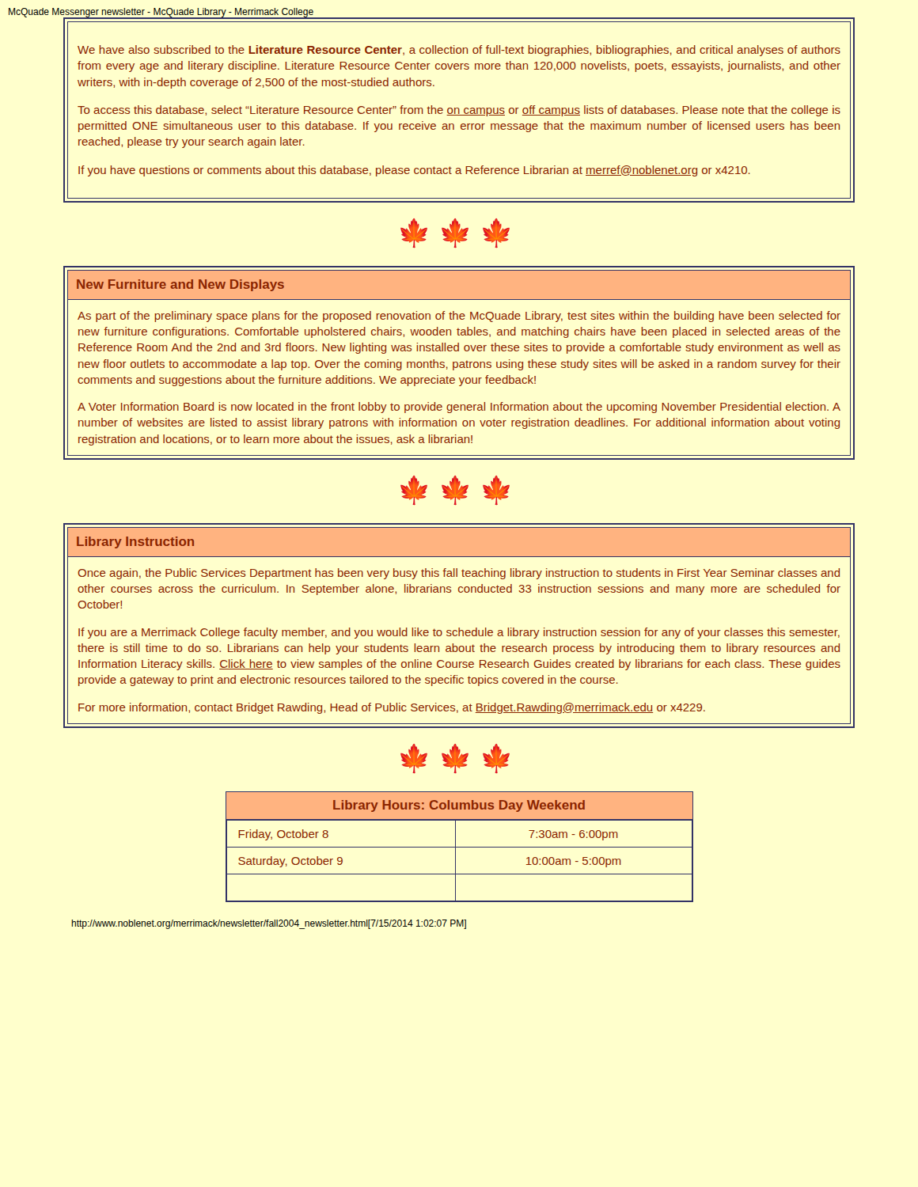McQuade Messenger newsletter - McQuade Library - Merrimack College
We have also subscribed to the Literature Resource Center, a collection of full-text biographies, bibliographies, and critical analyses of authors from every age and literary discipline. Literature Resource Center covers more than 120,000 novelists, poets, essayists, journalists, and other writers, with in-depth coverage of 2,500 of the most-studied authors.
To access this database, select “Literature Resource Center” from the on campus or off campus lists of databases. Please note that the college is permitted ONE simultaneous user to this database. If you receive an error message that the maximum number of licensed users has been reached, please try your search again later.
If you have questions or comments about this database, please contact a Reference Librarian at merref@noblenet.org or x4210.
🍁🍁🍁
New Furniture and New Displays
As part of the preliminary space plans for the proposed renovation of the McQuade Library, test sites within the building have been selected for new furniture configurations. Comfortable upholstered chairs, wooden tables, and matching chairs have been placed in selected areas of the Reference Room And the 2nd and 3rd floors. New lighting was installed over these sites to provide a comfortable study environment as well as new floor outlets to accommodate a lap top. Over the coming months, patrons using these study sites will be asked in a random survey for their comments and suggestions about the furniture additions. We appreciate your feedback!
A Voter Information Board is now located in the front lobby to provide general Information about the upcoming November Presidential election. A number of websites are listed to assist library patrons with information on voter registration deadlines. For additional information about voting registration and locations, or to learn more about the issues, ask a librarian!
🍁🍁🍁
Library Instruction
Once again, the Public Services Department has been very busy this fall teaching library instruction to students in First Year Seminar classes and other courses across the curriculum. In September alone, librarians conducted 33 instruction sessions and many more are scheduled for October!
If you are a Merrimack College faculty member, and you would like to schedule a library instruction session for any of your classes this semester, there is still time to do so. Librarians can help your students learn about the research process by introducing them to library resources and Information Literacy skills. Click here to view samples of the online Course Research Guides created by librarians for each class. These guides provide a gateway to print and electronic resources tailored to the specific topics covered in the course.
For more information, contact Bridget Rawding, Head of Public Services, at Bridget.Rawding@merrimack.edu or x4229.
🍁🍁🍁
Library Hours: Columbus Day Weekend
| Friday, October 8 | 7:30am - 6:00pm |
| Saturday, October 9 | 10:00am - 5:00pm |
http://www.noblenet.org/merrimack/newsletter/fall2004_newsletter.html[7/15/2014 1:02:07 PM]